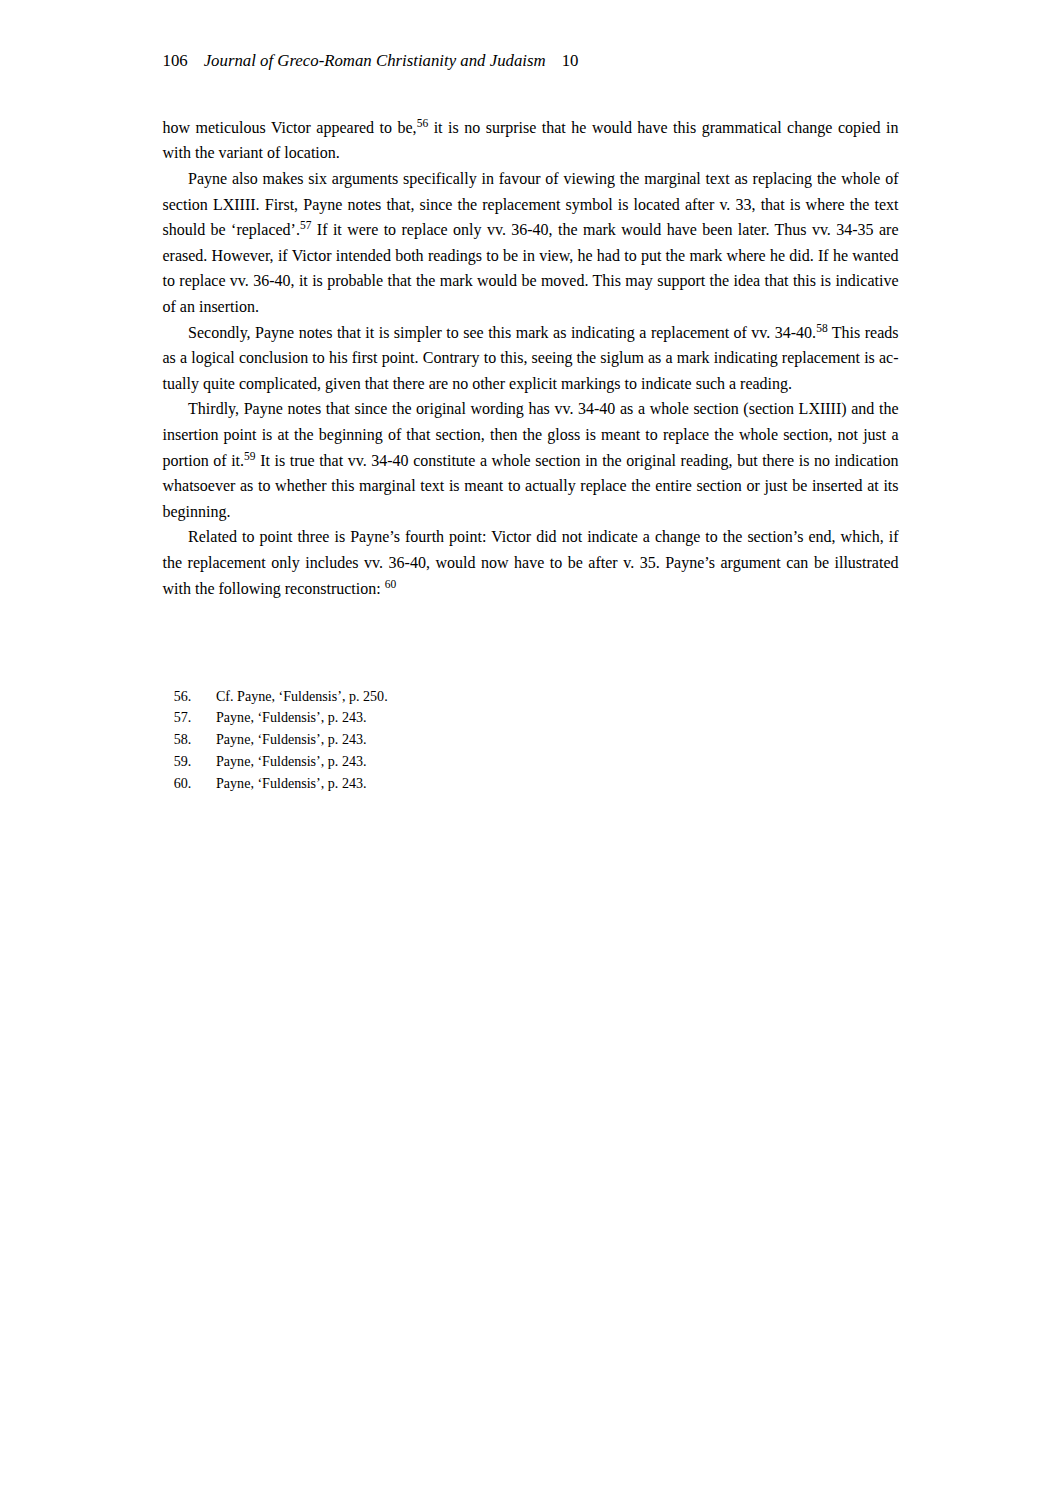106 Journal of Greco-Roman Christianity and Judaism 10
how meticulous Victor appeared to be,56 it is no surprise that he would have this grammatical change copied in with the variant of location.
Payne also makes six arguments specifically in favour of viewing the marginal text as replacing the whole of section LXIIII. First, Payne notes that, since the replacement symbol is located after v. 33, that is where the text should be ‘replaced’.57 If it were to replace only vv. 36-40, the mark would have been later. Thus vv. 34-35 are erased. However, if Victor intended both readings to be in view, he had to put the mark where he did. If he wanted to replace vv. 36-40, it is probable that the mark would be moved. This may support the idea that this is indicative of an insertion.
Secondly, Payne notes that it is simpler to see this mark as indicating a replacement of vv. 34-40.58 This reads as a logical conclusion to his first point. Contrary to this, seeing the siglum as a mark indicating replacement is actually quite complicated, given that there are no other explicit markings to indicate such a reading.
Thirdly, Payne notes that since the original wording has vv. 34-40 as a whole section (section LXIIII) and the insertion point is at the beginning of that section, then the gloss is meant to replace the whole section, not just a portion of it.59 It is true that vv. 34-40 constitute a whole section in the original reading, but there is no indication whatsoever as to whether this marginal text is meant to actually replace the entire section or just be inserted at its beginning.
Related to point three is Payne’s fourth point: Victor did not indicate a change to the section’s end, which, if the replacement only includes vv. 36-40, would now have to be after v. 35. Payne’s argument can be illustrated with the following reconstruction: 60
56. Cf. Payne, ‘Fuldensis’, p. 250.
57. Payne, ‘Fuldensis’, p. 243.
58. Payne, ‘Fuldensis’, p. 243.
59. Payne, ‘Fuldensis’, p. 243.
60. Payne, ‘Fuldensis’, p. 243.